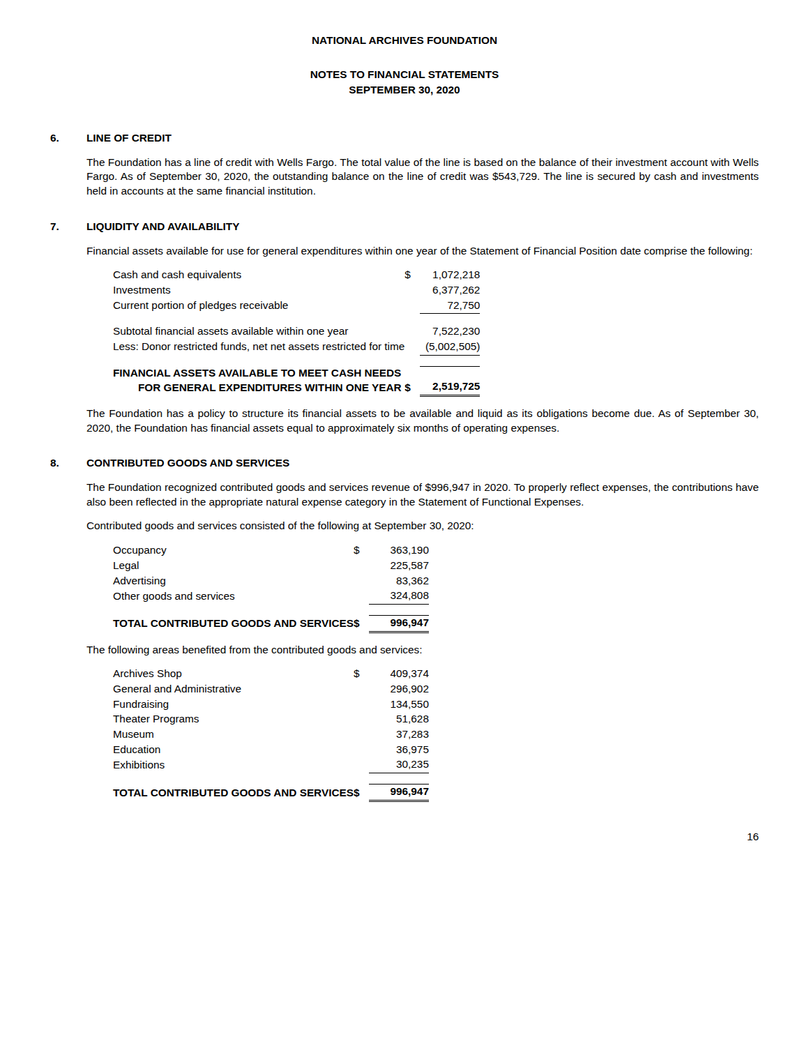NATIONAL ARCHIVES FOUNDATION
NOTES TO FINANCIAL STATEMENTS
SEPTEMBER 30, 2020
6.
LINE OF CREDIT
The Foundation has a line of credit with Wells Fargo. The total value of the line is based on the balance of their investment account with Wells Fargo. As of September 30, 2020, the outstanding balance on the line of credit was $543,729. The line is secured by cash and investments held in accounts at the same financial institution.
7.
LIQUIDITY AND AVAILABILITY
Financial assets available for use for general expenditures within one year of the Statement of Financial Position date comprise the following:
| Cash and cash equivalents | $ | 1,072,218 |
| Investments | | 6,377,262 |
| Current portion of pledges receivable | | 72,750 |
| Subtotal financial assets available within one year | | 7,522,230 |
| Less: Donor restricted funds, net net assets restricted for time | | (5,002,505) |
| FINANCIAL ASSETS AVAILABLE TO MEET CASH NEEDS FOR GENERAL EXPENDITURES WITHIN ONE YEAR | $ | 2,519,725 |
The Foundation has a policy to structure its financial assets to be available and liquid as its obligations become due. As of September 30, 2020, the Foundation has financial assets equal to approximately six months of operating expenses.
8.
CONTRIBUTED GOODS AND SERVICES
The Foundation recognized contributed goods and services revenue of $996,947 in 2020. To properly reflect expenses, the contributions have also been reflected in the appropriate natural expense category in the Statement of Functional Expenses.
Contributed goods and services consisted of the following at September 30, 2020:
| Occupancy | $ | 363,190 |
| Legal | | 225,587 |
| Advertising | | 83,362 |
| Other goods and services | | 324,808 |
| TOTAL CONTRIBUTED GOODS AND SERVICES | $ | 996,947 |
The following areas benefited from the contributed goods and services:
| Archives Shop | $ | 409,374 |
| General and Administrative | | 296,902 |
| Fundraising | | 134,550 |
| Theater Programs | | 51,628 |
| Museum | | 37,283 |
| Education | | 36,975 |
| Exhibitions | | 30,235 |
| TOTAL CONTRIBUTED GOODS AND SERVICES | $ | 996,947 |
16